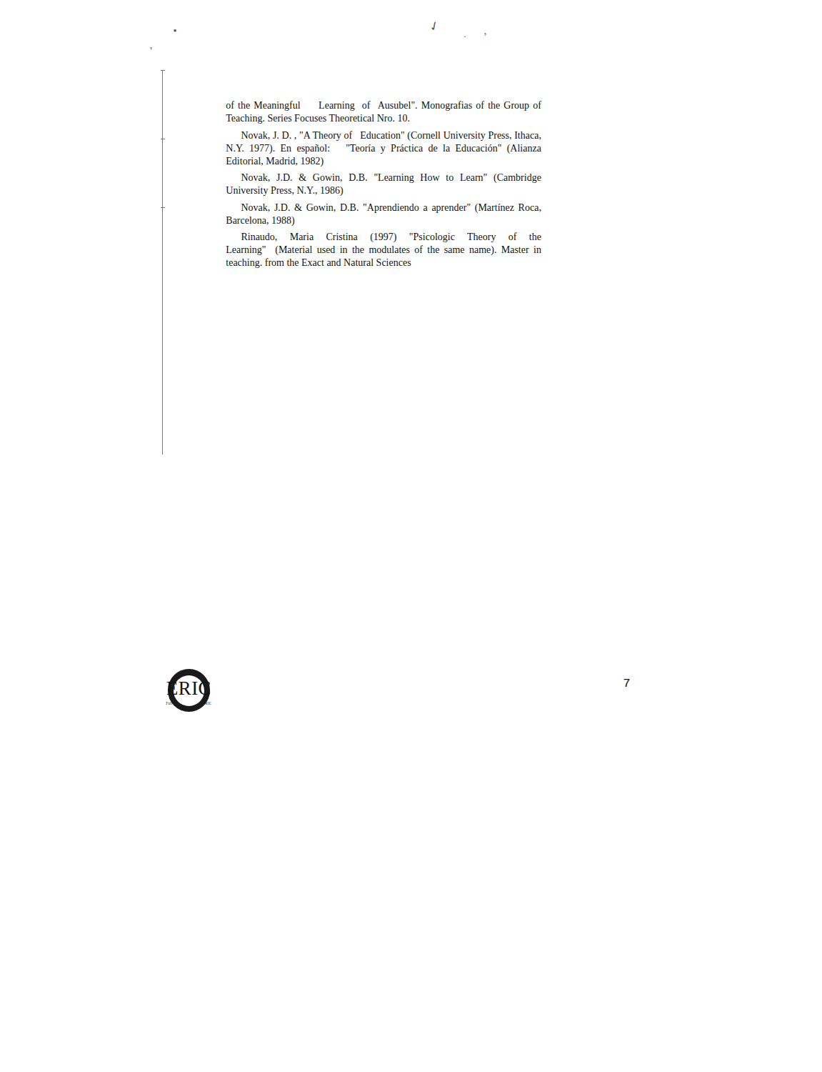, • ✓ . ,
of the Meaningful Learning of Ausubel". Monografias of the Group of Teaching. Series Focuses Theoretical Nro. 10.
Novak, J. D. , "A Theory of Education" (Cornell University Press, Ithaca, N.Y. 1977). En español: "Teoría y Práctica de la Educación" (Alianza Editorial, Madrid, 1982)
Novak, J.D. & Gowin, D.B. "Learning How to Learn" (Cambridge University Press, N.Y., 1986)
Novak, J.D. & Gowin, D.B. "Aprendiendo a aprender" (Martínez Roca, Barcelona, 1988)
Rinaudo, Maria Cristina (1997) "Psicologic Theory of the Learning" (Material used in the modulates of the same name). Master in teaching. from the Exact and Natural Sciences
ERIC
Full Text Provided by ERIC
7